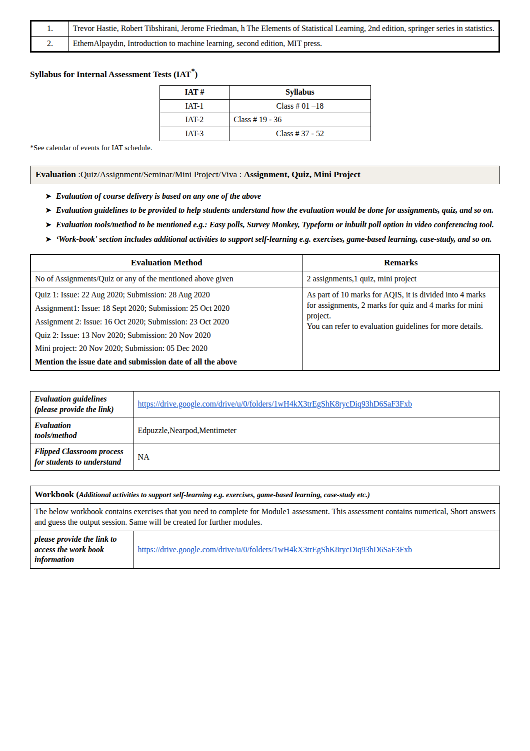| 1. | Trevor Hastie, Robert Tibshirani, Jerome Friedman, h The Elements of Statistical Learning, 2nd edition, springer series in statistics. |
| 2. | EthemAlpaydın, Introduction to machine learning, second edition, MIT press. |
Syllabus for Internal Assessment Tests (IAT*)
| IAT # | Syllabus |
| --- | --- |
| IAT-1 | Class # 01 –18 |
| IAT-2 | Class # 19 - 36 |
| IAT-3 | Class # 37 - 52 |
*See calendar of events for IAT schedule.
Evaluation :Quiz/Assignment/Seminar/Mini Project/Viva : Assignment, Quiz, Mini Project
Evaluation of course delivery is based on any one of the above
Evaluation guidelines to be provided to help students understand how the evaluation would be done for assignments, quiz, and so on.
Evaluation tools/method to be mentioned e.g.: Easy polls, Survey Monkey, Typeform or inbuilt poll option in video conferencing tool.
‘Work-book' section includes additional activities to support self-learning e.g. exercises, game-based learning, case-study, and so on.
| Evaluation Method | Remarks |
| --- | --- |
| No of Assignments/Quiz or any of the mentioned above given | 2 assignments,1 quiz, mini project |
| Quiz 1: Issue: 22 Aug 2020; Submission: 28 Aug 2020 Assignment1: Issue: 18 Sept 2020; Submission: 25 Oct 2020 Assignment 2: Issue: 16 Oct 2020; Submission: 23 Oct 2020 Quiz 2: Issue: 13 Nov 2020; Submission: 20 Nov 2020 Mini project: 20 Nov 2020; Submission: 05 Dec 2020 Mention the issue date and submission date of all the above | As part of 10 marks for AQIS, it is divided into 4 marks for assignments, 2 marks for quiz and 4 marks for mini project. You can refer to evaluation guidelines for more details. |
| Evaluation guidelines (please provide the link) | https://drive.google.com/drive/u/0/folders/1wH4kX3trEgShK8rycDiq93hD6SaF3Fxb |
| Evaluation tools/method | Edpuzzle,Nearpod,Mentimeter |
| Flipped Classroom process for students to understand | NA |
| Workbook ( Additional activities to support self-learning e.g. exercises, game-based learning, case-study etc.) |
| The below workbook contains exercises that you need to complete for Module1 assessment. This assessment contains numerical, Short answers and guess the output session. Same will be created for further modules. |
| please provide the link to access the work book information | https://drive.google.com/drive/u/0/folders/1wH4kX3trEgShK8rycDiq93hD6SaF3Fxb |